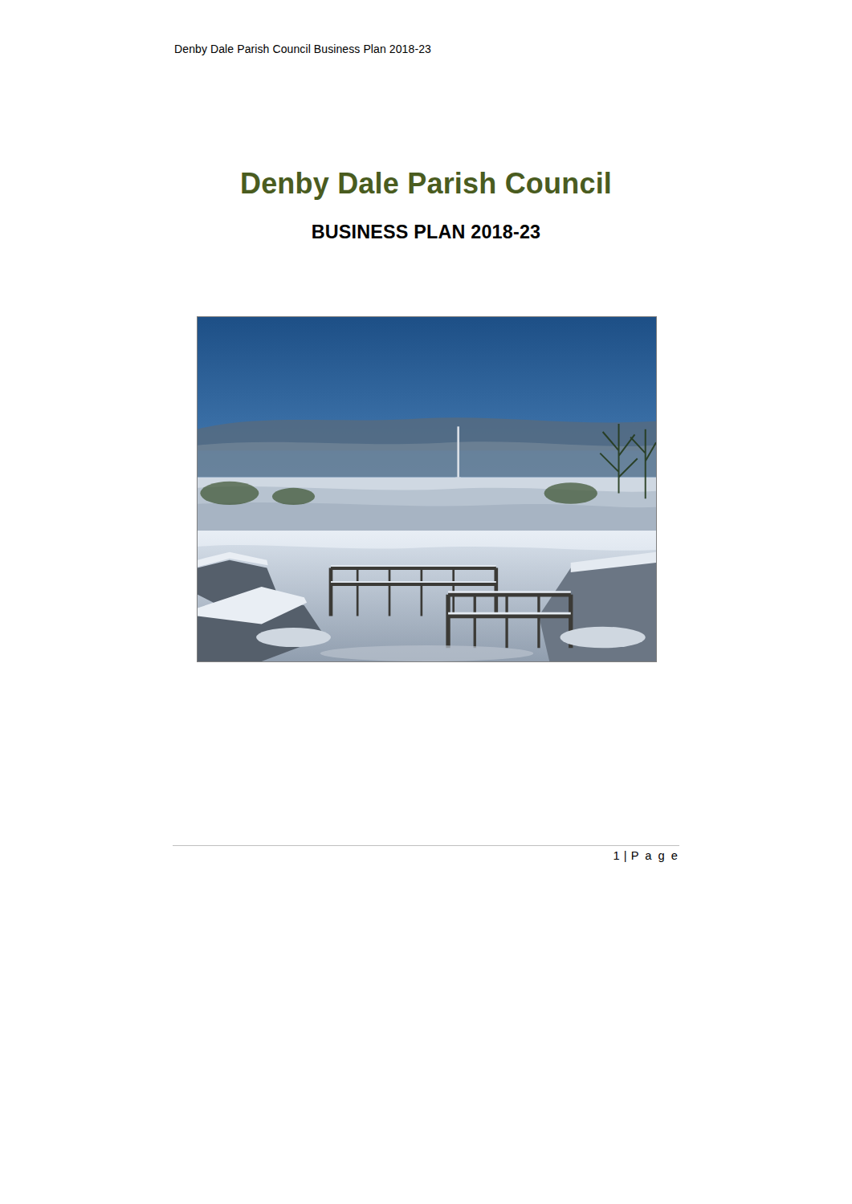Denby Dale Parish Council Business Plan 2018-23
Denby Dale Parish Council
BUSINESS PLAN 2018-23
1 | P a g e